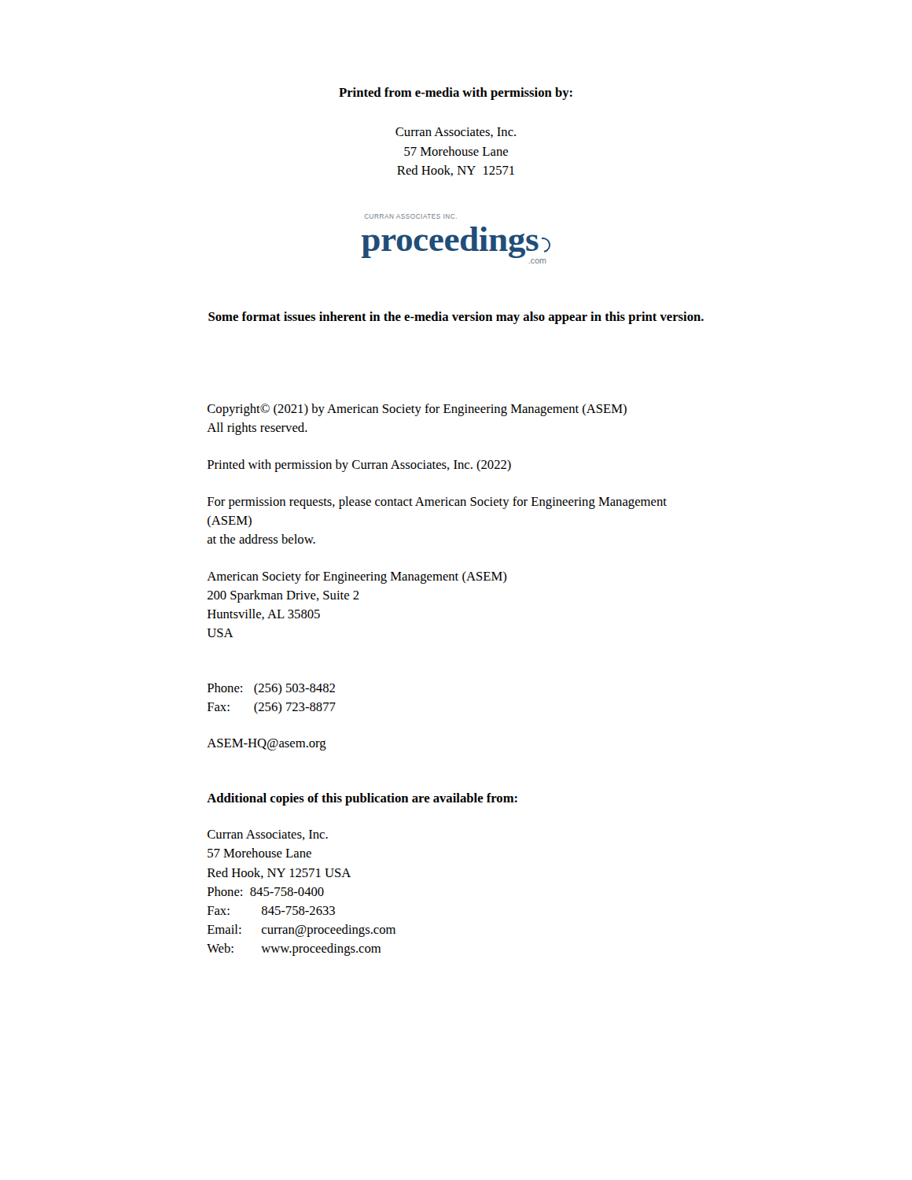Printed from e-media with permission by:
Curran Associates, Inc.
57 Morehouse Lane
Red Hook, NY 12571
Curran Associates Inc.
proceedings
.com
Some format issues inherent in the e-media version may also appear in this print version.
Copyright© (2021) by American Society for Engineering Management (ASEM)
All rights reserved.
Printed with permission by Curran Associates, Inc. (2022)
For permission requests, please contact American Society for Engineering Management (ASEM)
at the address below.
American Society for Engineering Management (ASEM)
200 Sparkman Drive, Suite 2
Huntsville, AL 35805
USA
Phone:(256) 503-8482
Fax:(256) 723-8877
ASEM-HQ@asem.org
Additional copies of this publication are available from:
Curran Associates, Inc.
57 Morehouse Lane
Red Hook, NY 12571 USA
Phone: 845-758-0400
Fax: 845-758-2633
Email: curran@proceedings.com
Web: www.proceedings.com